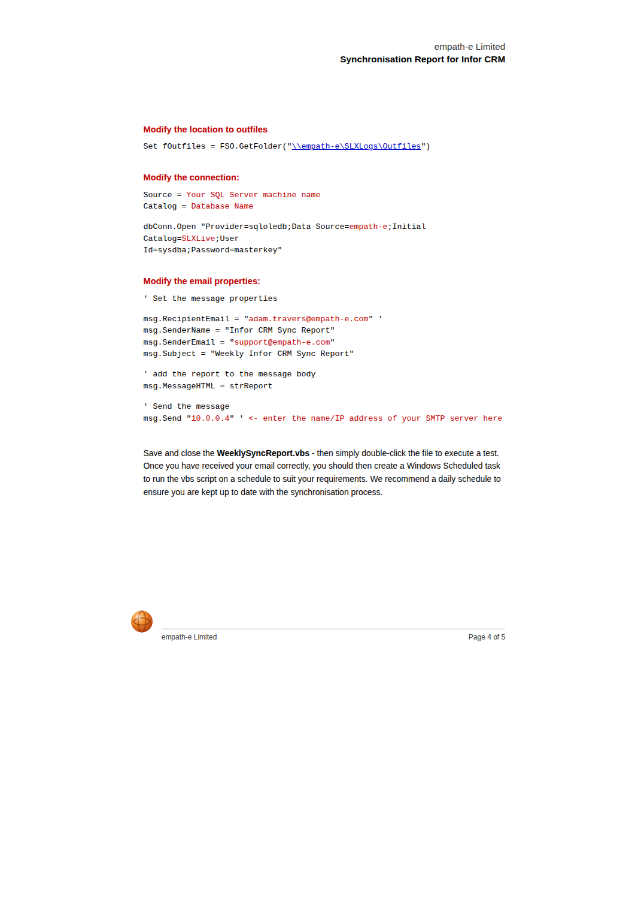empath-e Limited
Synchronisation Report for Infor CRM
Modify the location to outfiles
Set fOutfiles = FSO.GetFolder("\\empath-e\SLXLogs\Outfiles")
Modify the connection:
Source = Your SQL Server machine name
Catalog = Database Name
dbConn.Open "Provider=sqloledb;Data Source=empath-e;Initial Catalog=SLXLive;User
Id=sysdba;Password=masterkey"
Modify the email properties:
' Set the message properties
msg.RecipientEmail = "adam.travers@empath-e.com" '
msg.SenderName = "Infor CRM Sync Report"
msg.SenderEmail = "support@empath-e.com"
msg.Subject = "Weekly Infor CRM Sync Report"
' add the report to the message body
msg.MessageHTML = strReport
' Send the message
msg.Send "10.0.0.4" ' <- enter the name/IP address of your SMTP server here
Save and close the WeeklySyncReport.vbs - then simply double-click the file to execute a test. Once you have received your email correctly, you should then create a Windows Scheduled task to run the vbs script on a schedule to suit your requirements. We recommend a daily schedule to ensure you are kept up to date with the synchronisation process.
empath-e Limited Page 4 of 5